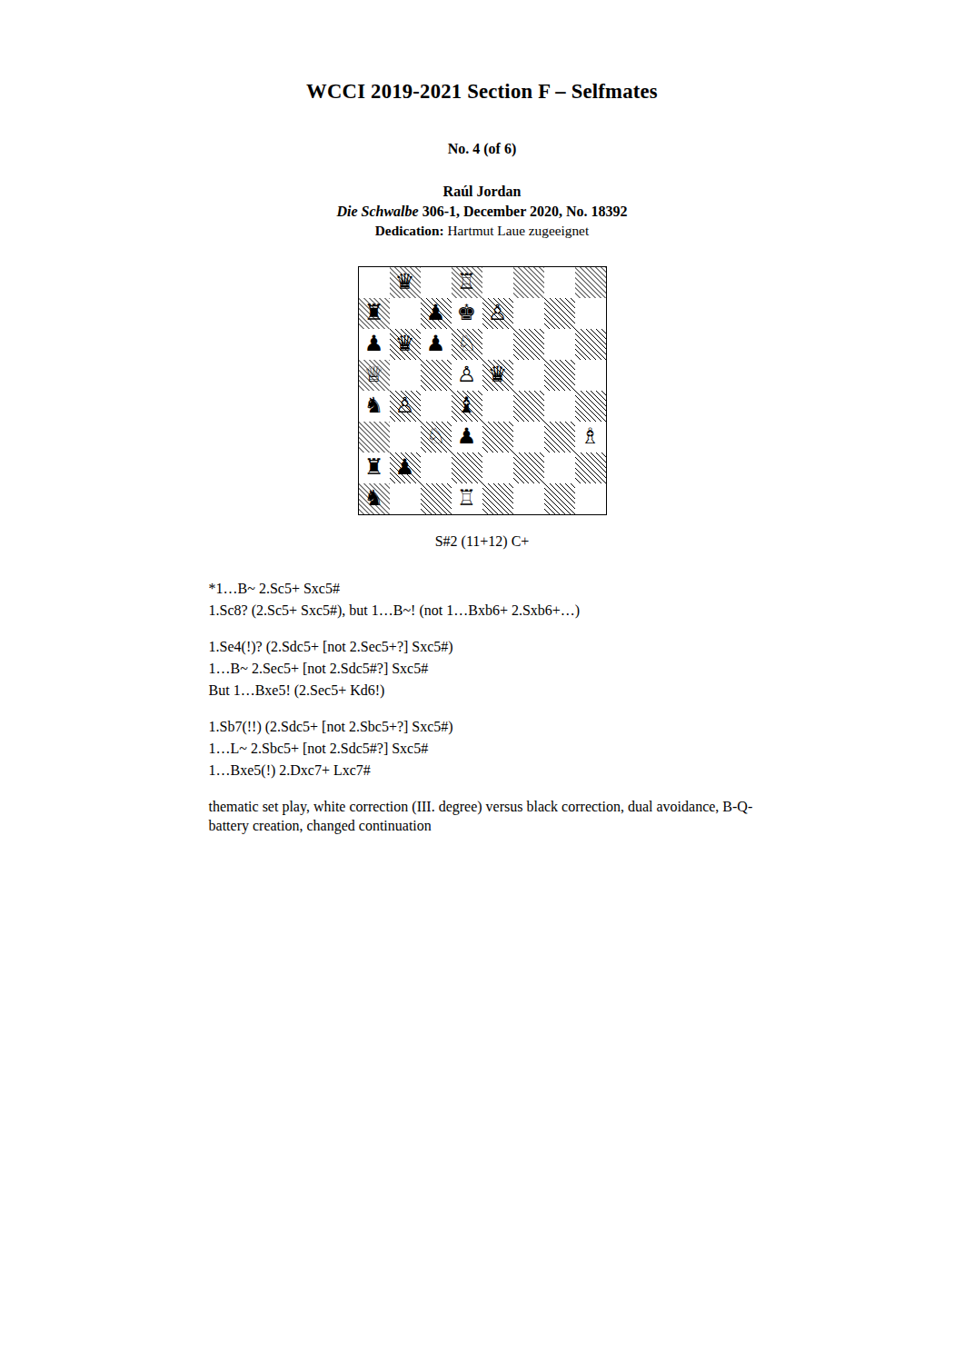WCCI 2019-2021 Section F – Selfmates
No. 4 (of 6)
Raúl Jordan
Die Schwalbe 306-1, December 2020, No. 18392
Dedication: Hartmut Laue zugeeignet
| | ♛ | | ♖ | | | | |
| ♜ | | ♟ | ♚ | ♙ | | | |
| ♟ | ♛ | ♟ | ♘ | | | | |
| ♕ | | | ♙ | ♛ | | | |
| ♞ | ♙ | | ♝ | | | | |
| | | ♘ | ♟ | | | | ♗ |
| ♜ | ♟ | | | | | | |
| ♞ | | | ♖ | | | | |
S#2 (11+12) C+
*1…B~ 2.Sc5+ Sxc5#
1.Sc8? (2.Sc5+ Sxc5#), but 1…B~! (not 1…Bxb6+ 2.Sxb6+…)
1.Se4(!)? (2.Sdc5+ [not 2.Sec5+?] Sxc5#)
1…B~ 2.Sec5+ [not 2.Sdc5#?] Sxc5#
But 1…Bxe5! (2.Sec5+ Kd6!)
1.Sb7(!!) (2.Sdc5+ [not 2.Sbc5+?] Sxc5#)
1…L~ 2.Sbc5+ [not 2.Sdc5#?] Sxc5#
1…Bxe5(!) 2.Dxc7+ Lxc7#
thematic set play, white correction (III. degree) versus black correction, dual avoidance, B-Q-battery creation, changed continuation